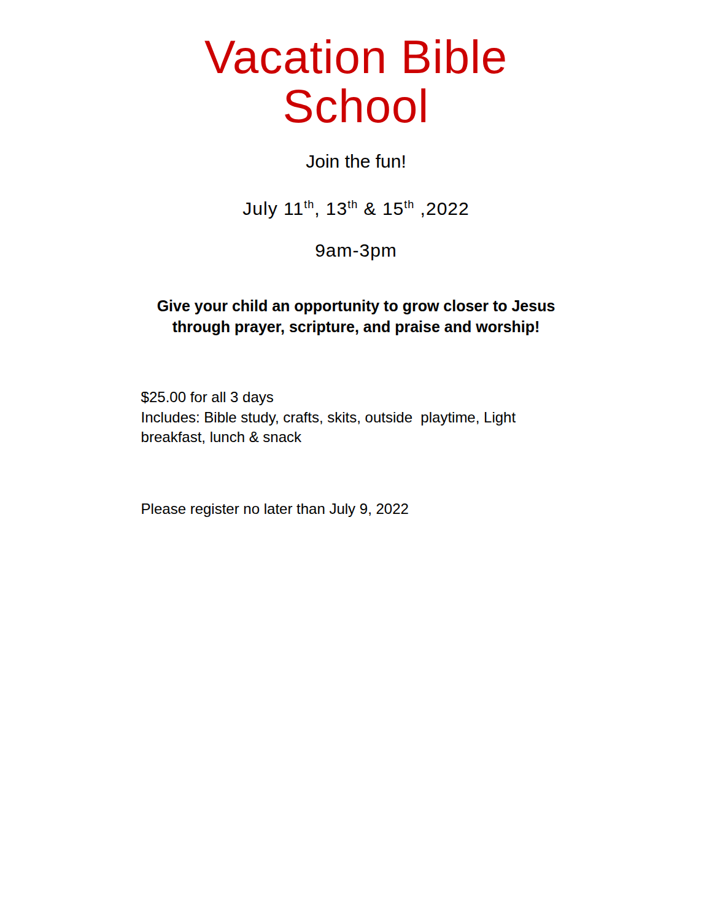Vacation Bible School
Join the fun!
July 11th, 13th & 15th ,2022
9am-3pm
Give your child an opportunity to grow closer to Jesus through prayer, scripture, and praise and worship!
$25.00 for all 3 days
Includes: Bible study, crafts, skits, outside playtime, Light breakfast, lunch & snack
Please register no later than July 9, 2022